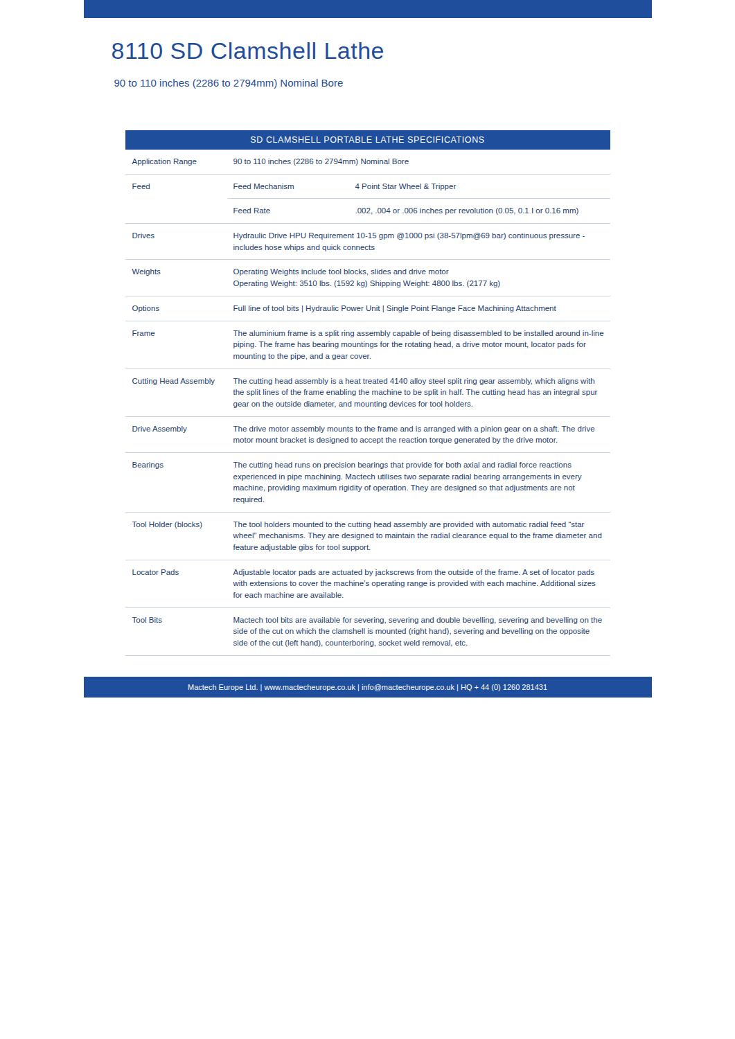8110 SD Clamshell Lathe
90 to 110 inches (2286 to 2794mm) Nominal Bore
SD CLAMSHELL PORTABLE LATHE SPECIFICATIONS
| Application Range | 90 to 110 inches (2286 to 2794mm) Nominal Bore |
| Feed | Feed Mechanism | 4 Point Star Wheel & Tripper |
| Feed Rate | .002, .004 or .006 inches per revolution (0.05, 0.1 I or 0.16 mm) |
| Drives | Hydraulic Drive HPU Requirement 10-15 gpm @1000 psi (38-57lpm@69 bar) continuous pressure - includes hose whips and quick connects |
| Weights | Operating Weights include tool blocks, slides and drive motor Operating Weight: 3510 lbs. (1592 kg) Shipping Weight: 4800 lbs. (2177 kg) |
| Options | Full line of tool bits / Hydraulic Power Unit / Single Point Flange Face Machining Attachment |
| Frame | The aluminium frame is a split ring assembly capable of being disassembled to be installed around in-line piping. The frame has bearing mountings for the rotating head, a drive motor mount, locator pads for mounting to the pipe, and a gear cover. |
| Cutting Head Assembly | The cutting head assembly is a heat treated 4140 alloy steel split ring gear assembly, which aligns with the split lines of the frame enabling the machine to be split in half. The cutting head has an integral spur gear on the outside diameter, and mounting devices for tool holders. |
| Drive Assembly | The drive motor assembly mounts to the frame and is arranged with a pinion gear on a shaft. The drive motor mount bracket is designed to accept the reaction torque generated by the drive motor. |
| Bearings | The cutting head runs on precision bearings that provide for both axial and radial force reactions experienced in pipe machining. Mactech utilises two separate radial bearing arrangements in every machine, providing maximum rigidity of operation. They are designed so that adjustments are not required. |
| Tool Holder (blocks) | The tool holders mounted to the cutting head assembly are provided with automatic radial feed “star wheel” mechanisms. They are designed to maintain the radial clearance equal to the frame diameter and feature adjustable gibs for tool support. |
| Locator Pads | Adjustable locator pads are actuated by jackscrews from the outside of the frame. A set of locator pads with extensions to cover the machine’s operating range is provided with each machine. Additional sizes for each machine are available. |
| Tool Bits | Mactech tool bits are available for severing, severing and double bevelling, severing and bevelling on the side of the cut on which the clamshell is mounted (right hand), severing and bevelling on the opposite side of the cut (left hand), counterboring, socket weld removal, etc. |
Mactech Europe Ltd. | www.mactecheurope.co.uk | info@mactecheurope.co.uk | HQ + 44 (0) 1260 281431